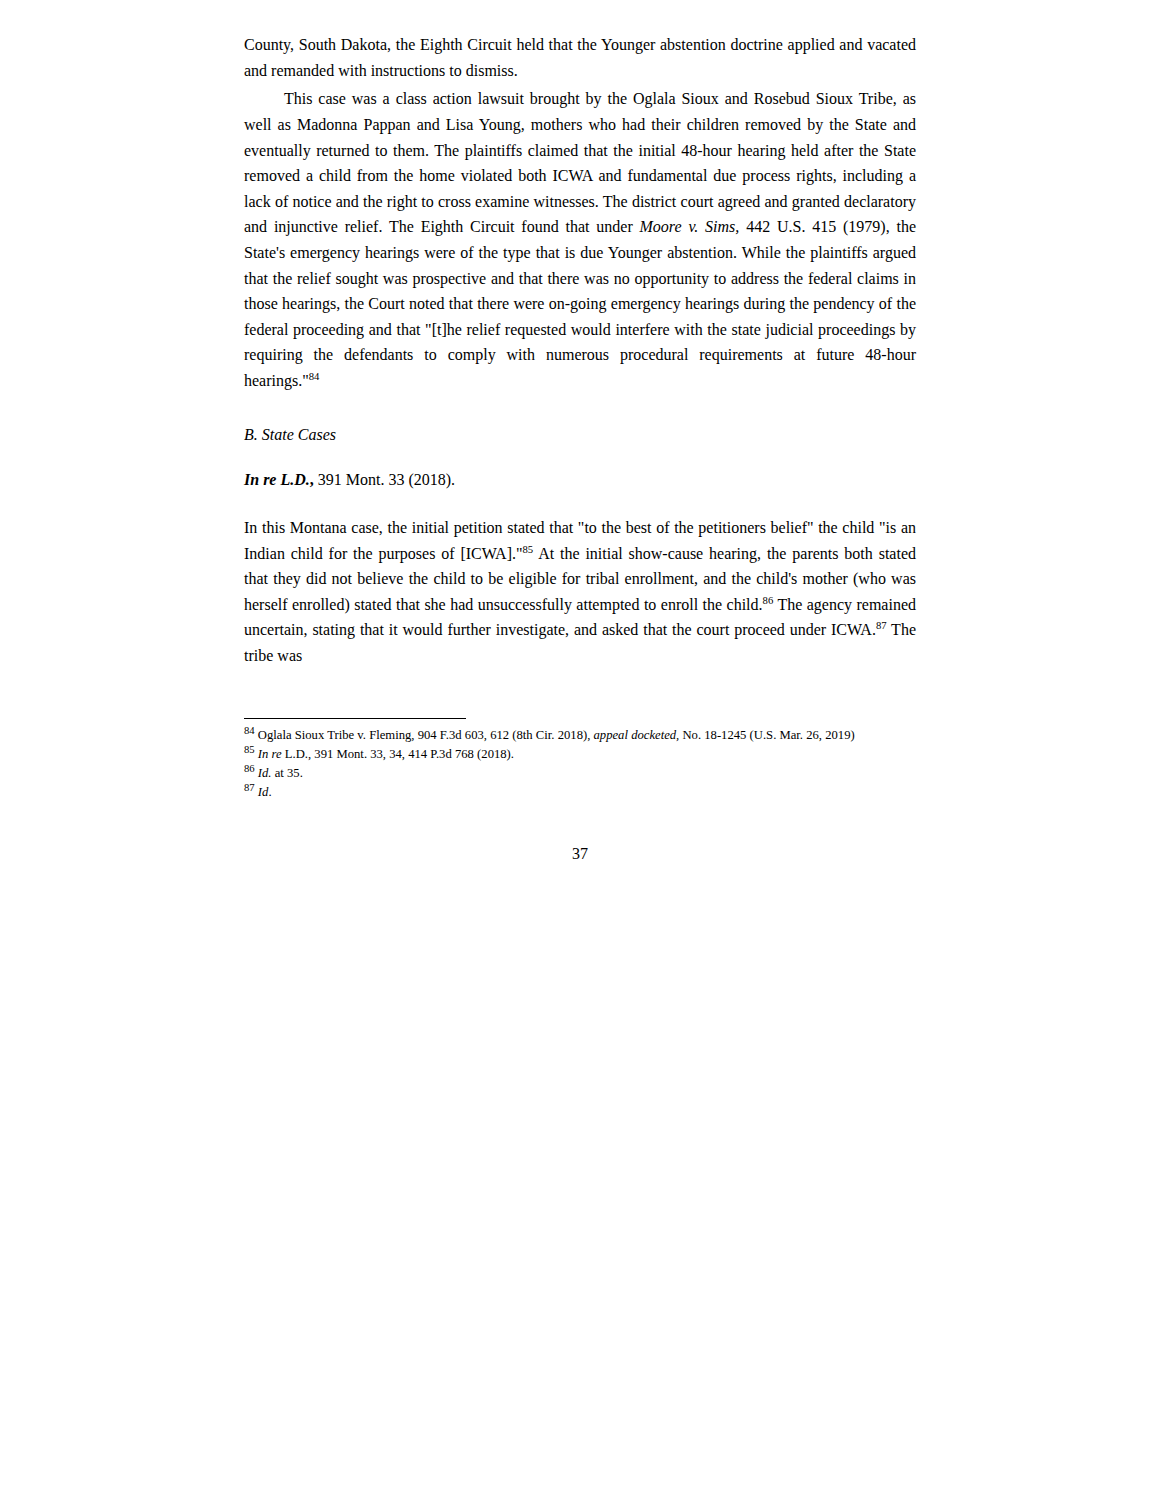County, South Dakota, the Eighth Circuit held that the Younger abstention doctrine applied and vacated and remanded with instructions to dismiss.
This case was a class action lawsuit brought by the Oglala Sioux and Rosebud Sioux Tribe, as well as Madonna Pappan and Lisa Young, mothers who had their children removed by the State and eventually returned to them. The plaintiffs claimed that the initial 48-hour hearing held after the State removed a child from the home violated both ICWA and fundamental due process rights, including a lack of notice and the right to cross examine witnesses. The district court agreed and granted declaratory and injunctive relief. The Eighth Circuit found that under Moore v. Sims, 442 U.S. 415 (1979), the State's emergency hearings were of the type that is due Younger abstention. While the plaintiffs argued that the relief sought was prospective and that there was no opportunity to address the federal claims in those hearings, the Court noted that there were on-going emergency hearings during the pendency of the federal proceeding and that "[t]he relief requested would interfere with the state judicial proceedings by requiring the defendants to comply with numerous procedural requirements at future 48-hour hearings."84
B. State Cases
In re L.D., 391 Mont. 33 (2018).
In this Montana case, the initial petition stated that "to the best of the petitioners belief" the child "is an Indian child for the purposes of [ICWA]."85 At the initial show-cause hearing, the parents both stated that they did not believe the child to be eligible for tribal enrollment, and the child's mother (who was herself enrolled) stated that she had unsuccessfully attempted to enroll the child.86 The agency remained uncertain, stating that it would further investigate, and asked that the court proceed under ICWA.87 The tribe was
84 Oglala Sioux Tribe v. Fleming, 904 F.3d 603, 612 (8th Cir. 2018), appeal docketed, No. 18-1245 (U.S. Mar. 26, 2019)
85 In re L.D., 391 Mont. 33, 34, 414 P.3d 768 (2018).
86 Id. at 35.
87 Id.
37